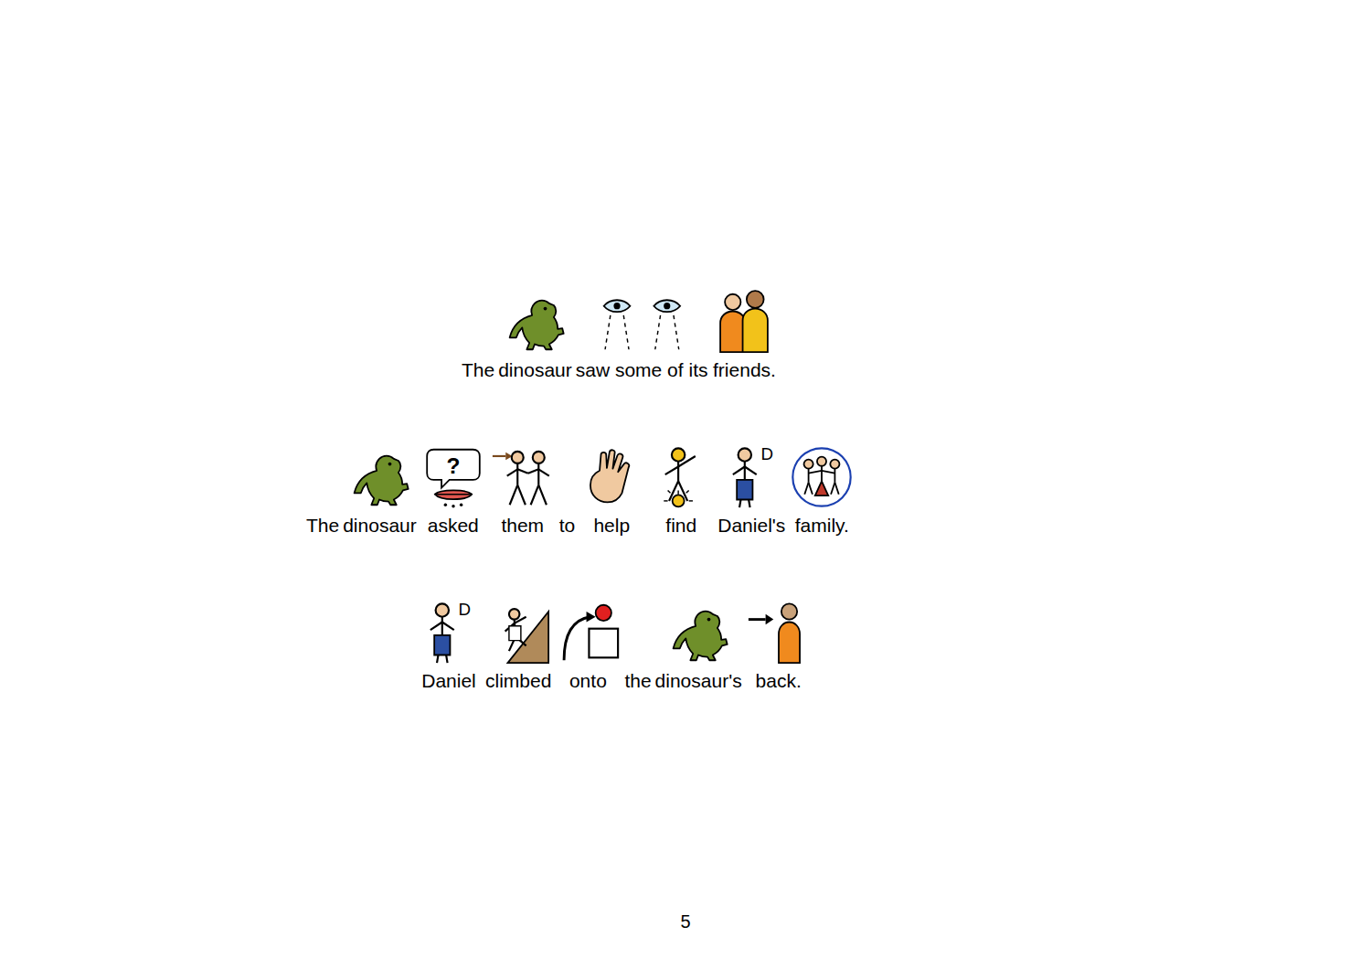The dinosaur saw some of its friends.
The dinosaur ? asked them to help find D Daniel's family.
D Daniel climbed onto the dinosaur's back.
5